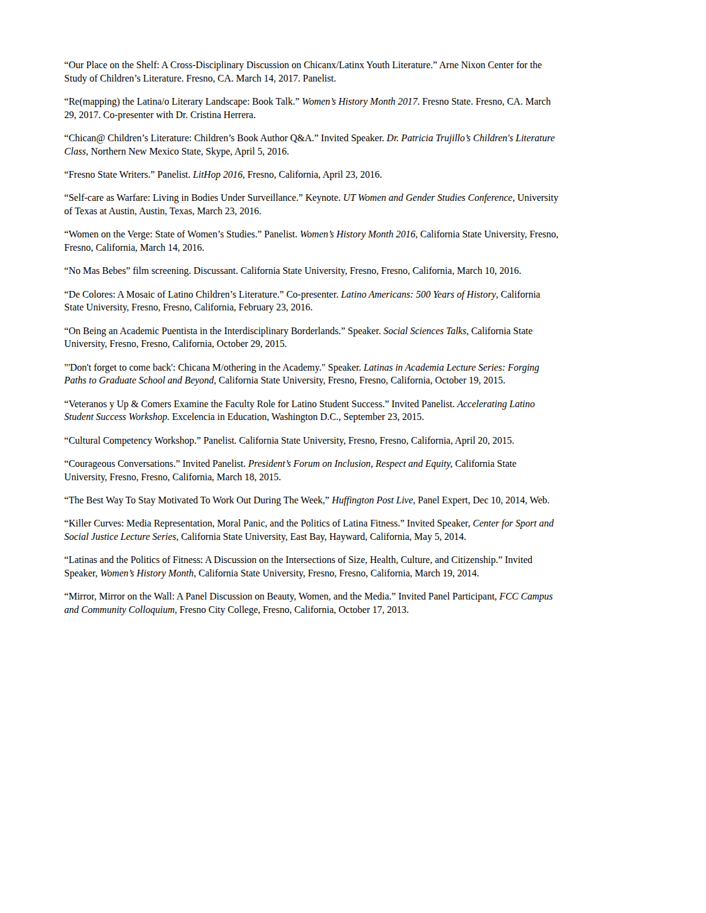“Our Place on the Shelf: A Cross-Disciplinary Discussion on Chicanx/Latinx Youth Literature.” Arne Nixon Center for the Study of Children’s Literature. Fresno, CA. March 14, 2017. Panelist.
“Re(mapping) the Latina/o Literary Landscape: Book Talk.” Women’s History Month 2017. Fresno State. Fresno, CA. March 29, 2017. Co-presenter with Dr. Cristina Herrera.
“Chican@ Children’s Literature: Children’s Book Author Q&A.” Invited Speaker. Dr. Patricia Trujillo’s Children's Literature Class, Northern New Mexico State, Skype, April 5, 2016.
“Fresno State Writers.” Panelist. LitHop 2016, Fresno, California, April 23, 2016.
“Self-care as Warfare: Living in Bodies Under Surveillance.” Keynote. UT Women and Gender Studies Conference, University of Texas at Austin, Austin, Texas, March 23, 2016.
“Women on the Verge: State of Women’s Studies.” Panelist. Women’s History Month 2016, California State University, Fresno, Fresno, California, March 14, 2016.
“No Mas Bebes” film screening. Discussant. California State University, Fresno, Fresno, California, March 10, 2016.
“De Colores: A Mosaic of Latino Children’s Literature.” Co-presenter. Latino Americans: 500 Years of History, California State University, Fresno, Fresno, California, February 23, 2016.
“On Being an Academic Puentista in the Interdisciplinary Borderlands.” Speaker. Social Sciences Talks, California State University, Fresno, Fresno, California, October 29, 2015.
"'Don't forget to come back': Chicana M/othering in the Academy." Speaker. Latinas in Academia Lecture Series: Forging Paths to Graduate School and Beyond, California State University, Fresno, Fresno, California, October 19, 2015.
“Veteranos y Up & Comers Examine the Faculty Role for Latino Student Success.” Invited Panelist. Accelerating Latino Student Success Workshop. Excelencia in Education, Washington D.C., September 23, 2015.
“Cultural Competency Workshop.” Panelist. California State University, Fresno, Fresno, California, April 20, 2015.
“Courageous Conversations.” Invited Panelist. President’s Forum on Inclusion, Respect and Equity, California State University, Fresno, Fresno, California, March 18, 2015.
“The Best Way To Stay Motivated To Work Out During The Week,” Huffington Post Live, Panel Expert, Dec 10, 2014, Web.
“Killer Curves: Media Representation, Moral Panic, and the Politics of Latina Fitness.” Invited Speaker, Center for Sport and Social Justice Lecture Series, California State University, East Bay, Hayward, California, May 5, 2014.
“Latinas and the Politics of Fitness: A Discussion on the Intersections of Size, Health, Culture, and Citizenship.” Invited Speaker, Women’s History Month, California State University, Fresno, Fresno, California, March 19, 2014.
“Mirror, Mirror on the Wall: A Panel Discussion on Beauty, Women, and the Media.” Invited Panel Participant, FCC Campus and Community Colloquium, Fresno City College, Fresno, California, October 17, 2013.